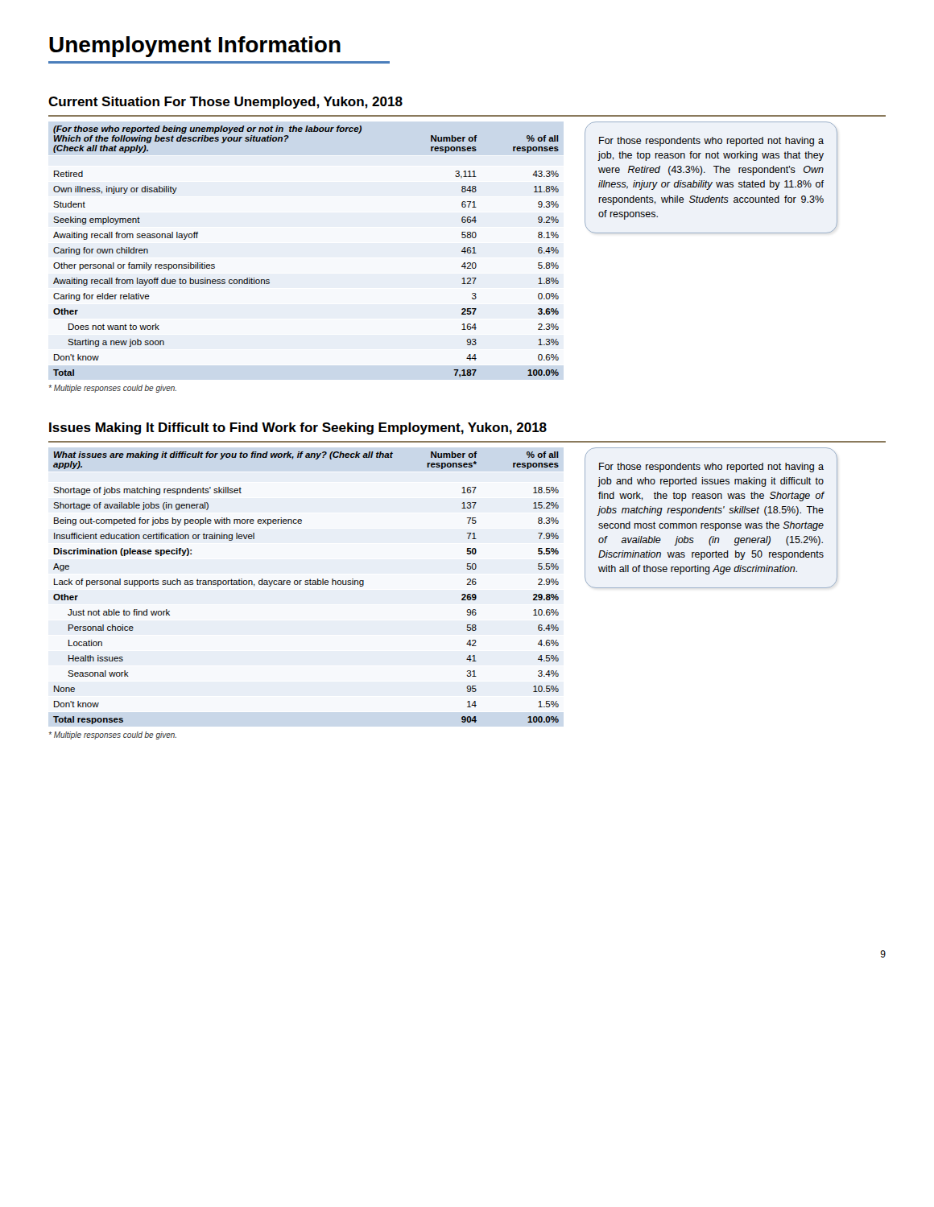Unemployment Information
Current Situation For Those Unemployed, Yukon, 2018
| ( For those who reported being unemployed or not in the labour force) Which of the following best describes your situation? (Check all that apply). | Number of responses | % of all responses |
| --- | --- | --- |
| Retired | 3,111 | 43.3% |
| Own illness, injury or disability | 848 | 11.8% |
| Student | 671 | 9.3% |
| Seeking employment | 664 | 9.2% |
| Awaiting recall from seasonal layoff | 580 | 8.1% |
| Caring for own children | 461 | 6.4% |
| Other personal or family responsibilities | 420 | 5.8% |
| Awaiting recall from layoff due to business conditions | 127 | 1.8% |
| Caring for elder relative | 3 | 0.0% |
| Other | 257 | 3.6% |
| Does not want to work | 164 | 2.3% |
| Starting a new job soon | 93 | 1.3% |
| Don't know | 44 | 0.6% |
| Total | 7,187 | 100.0% |
* Multiple responses could be given.
For those respondents who reported not having a job, the top reason for not working was that they were Retired (43.3%). The respondent's Own illness, injury or disability was stated by 11.8% of respondents, while Students accounted for 9.3% of responses.
Issues Making It Difficult to Find Work for Seeking Employment, Yukon, 2018
| What issues are making it difficult for you to find work, if any? (Check all that apply). | Number of responses* | % of all responses |
| --- | --- | --- |
| Shortage of jobs matching respndents' skillset | 167 | 18.5% |
| Shortage of available jobs (in general) | 137 | 15.2% |
| Being out-competed for jobs by people with more experience | 75 | 8.3% |
| Insufficient education certification or training level | 71 | 7.9% |
| Discrimination (please specify): | 50 | 5.5% |
| Age | 50 | 5.5% |
| Lack of personal supports such as transportation, daycare or stable housing | 26 | 2.9% |
| Other | 269 | 29.8% |
| Just not able to find work | 96 | 10.6% |
| Personal choice | 58 | 6.4% |
| Location | 42 | 4.6% |
| Health issues | 41 | 4.5% |
| Seasonal work | 31 | 3.4% |
| None | 95 | 10.5% |
| Don't know | 14 | 1.5% |
| Total responses | 904 | 100.0% |
* Multiple responses could be given.
For those respondents who reported not having a job and who reported issues making it difficult to find work, the top reason was the Shortage of jobs matching respondents' skillset (18.5%). The second most common response was the Shortage of available jobs (in general) (15.2%). Discrimination was reported by 50 respondents with all of those reporting Age discrimination.
9